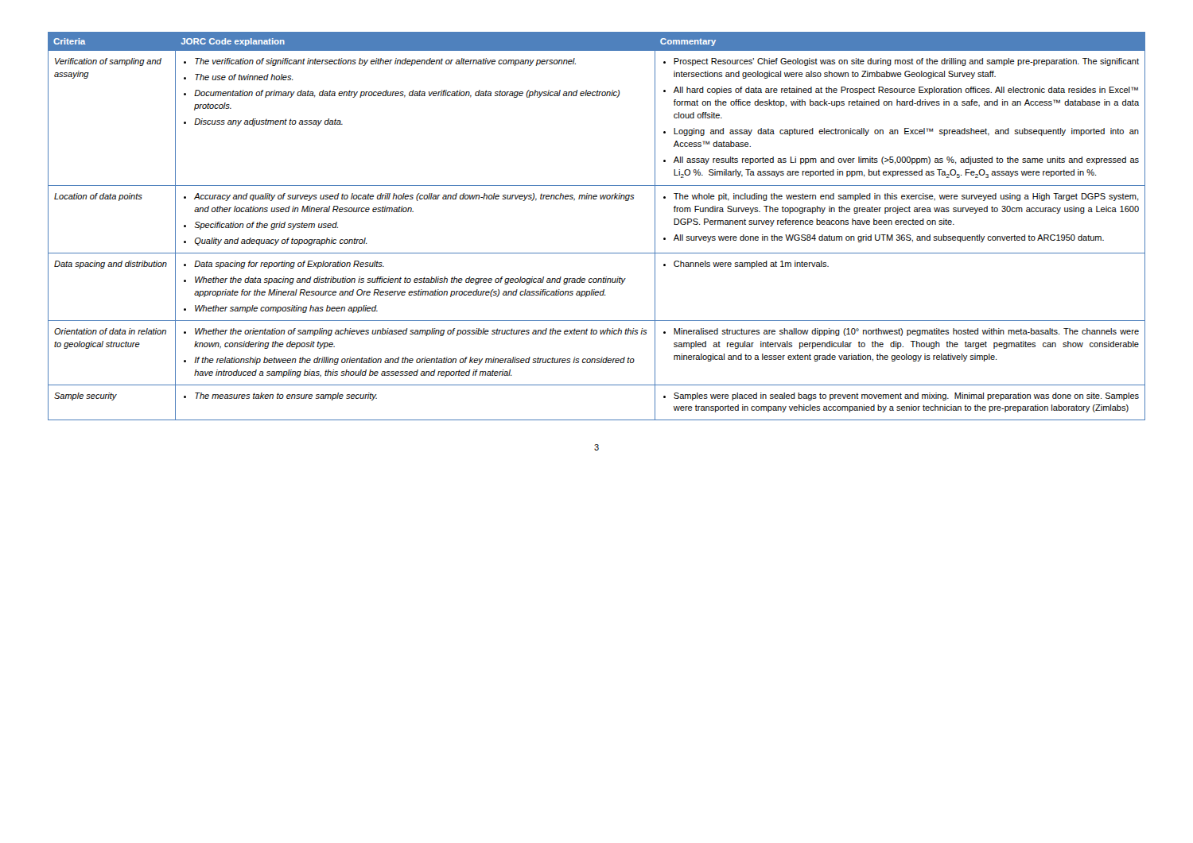| Criteria | JORC Code explanation | Commentary |
| --- | --- | --- |
| Verification of sampling and assaying | The verification of significant intersections by either independent or alternative company personnel. The use of twinned holes. Documentation of primary data, data entry procedures, data verification, data storage (physical and electronic) protocols. Discuss any adjustment to assay data. | Prospect Resources' Chief Geologist was on site during most of the drilling and sample pre-preparation. The significant intersections and geological were also shown to Zimbabwe Geological Survey staff. All hard copies of data are retained at the Prospect Resource Exploration offices. All electronic data resides in Excel™ format on the office desktop, with back-ups retained on hard-drives in a safe, and in an Access™ database in a data cloud offsite. Logging and assay data captured electronically on an Excel™ spreadsheet, and subsequently imported into an Access™ database. All assay results reported as Li ppm and over limits (>5,000ppm) as %, adjusted to the same units and expressed as Li 2 O %. Similarly, Ta assays are reported in ppm, but expressed as Ta 2 O 5 . Fe 2 O 3 assays were reported in %. |
| Location of data points | Accuracy and quality of surveys used to locate drill holes (collar and down-hole surveys), trenches, mine workings and other locations used in Mineral Resource estimation. Specification of the grid system used. Quality and adequacy of topographic control. | The whole pit, including the western end sampled in this exercise, were surveyed using a High Target DGPS system, from Fundira Surveys. The topography in the greater project area was surveyed to 30cm accuracy using a Leica 1600 DGPS. Permanent survey reference beacons have been erected on site. All surveys were done in the WGS84 datum on grid UTM 36S, and subsequently converted to ARC1950 datum. |
| Data spacing and distribution | Data spacing for reporting of Exploration Results. Whether the data spacing and distribution is sufficient to establish the degree of geological and grade continuity appropriate for the Mineral Resource and Ore Reserve estimation procedure(s) and classifications applied. Whether sample compositing has been applied. | Channels were sampled at 1m intervals. |
| Orientation of data in relation to geological structure | Whether the orientation of sampling achieves unbiased sampling of possible structures and the extent to which this is known, considering the deposit type. If the relationship between the drilling orientation and the orientation of key mineralised structures is considered to have introduced a sampling bias, this should be assessed and reported if material. | Mineralised structures are shallow dipping (10° northwest) pegmatites hosted within meta-basalts. The channels were sampled at regular intervals perpendicular to the dip. Though the target pegmatites can show considerable mineralogical and to a lesser extent grade variation, the geology is relatively simple. |
| Sample security | The measures taken to ensure sample security. | Samples were placed in sealed bags to prevent movement and mixing. Minimal preparation was done on site. Samples were transported in company vehicles accompanied by a senior technician to the pre-preparation laboratory (Zimlabs) |
3